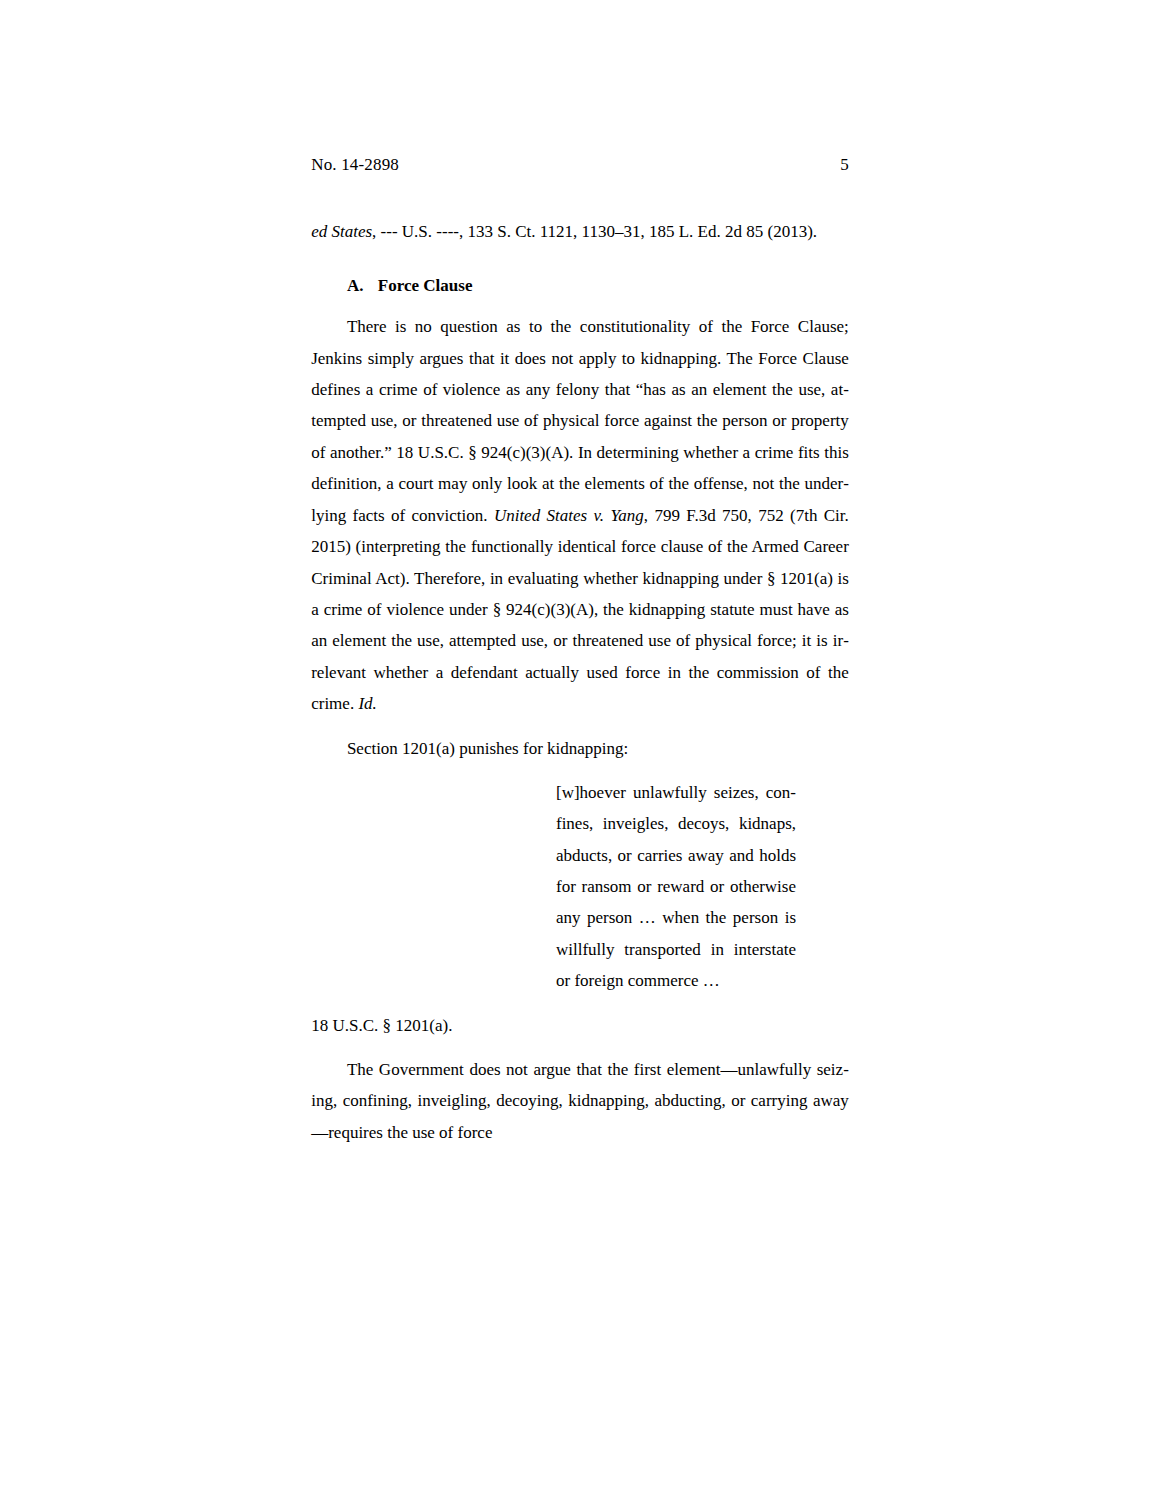No. 14-2898 5
ed States, --- U.S. ----, 133 S. Ct. 1121, 1130–31, 185 L. Ed. 2d 85 (2013).
A. Force Clause
There is no question as to the constitutionality of the Force Clause; Jenkins simply argues that it does not apply to kidnapping. The Force Clause defines a crime of violence as any felony that “has as an element the use, attempted use, or threatened use of physical force against the person or property of another.” 18 U.S.C. § 924(c)(3)(A). In determining whether a crime fits this definition, a court may only look at the elements of the offense, not the underlying facts of conviction. United States v. Yang, 799 F.3d 750, 752 (7th Cir. 2015) (interpreting the functionally identical force clause of the Armed Career Criminal Act). Therefore, in evaluating whether kidnapping under § 1201(a) is a crime of violence under § 924(c)(3)(A), the kidnapping statute must have as an element the use, attempted use, or threatened use of physical force; it is irrelevant whether a defendant actually used force in the commission of the crime. Id.
Section 1201(a) punishes for kidnapping:
[w]hoever unlawfully seizes, confines, inveigles, decoys, kidnaps, abducts, or carries away and holds for ransom or reward or otherwise any person … when the person is willfully transported in interstate or foreign commerce …
18 U.S.C. § 1201(a).
The Government does not argue that the first element—unlawfully seizing, confining, inveigling, decoying, kidnapping, abducting, or carrying away—requires the use of force